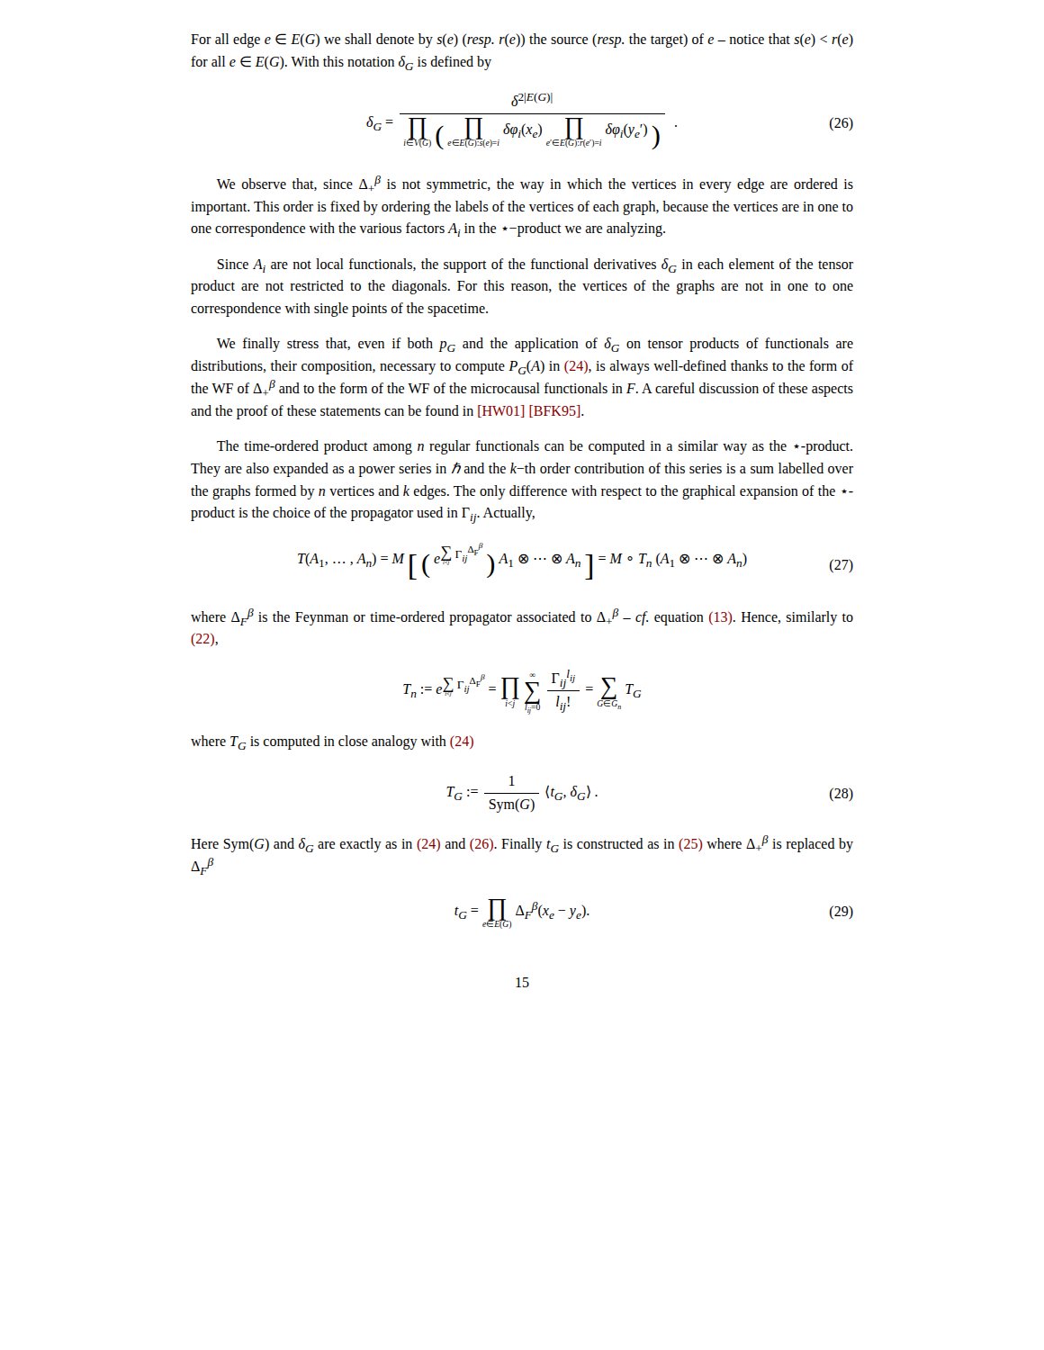For all edge e ∈ E(G) we shall denote by s(e) (resp. r(e)) the source (resp. the target) of e – notice that s(e) < r(e) for all e ∈ E(G). With this notation δG is defined by
δG = δ2|E(G)| ∏i∈V(G) ( ∏e∈E(G):s(e)=i δφi(xe) ∏e′∈E(G):r(e′)=i δφi(ye′) ) . (26)
We observe that, since Δ+β is not symmetric, the way in which the vertices in every edge are ordered is important. This order is fixed by ordering the labels of the vertices of each graph, because the vertices are in one to one correspondence with the various factors Ai in the ⋆−product we are analyzing.
Since Ai are not local functionals, the support of the functional derivatives δG in each element of the tensor product are not restricted to the diagonals. For this reason, the vertices of the graphs are not in one to one correspondence with single points of the spacetime.
We finally stress that, even if both pG and the application of δG on tensor products of functionals are distributions, their composition, necessary to compute PG(A) in (24), is always well-defined thanks to the form of the WF of Δ+β and to the form of the WF of the microcausal functionals in F. A careful discussion of these aspects and the proof of these statements can be found in [HW01] [BFK95].
The time-ordered product among n regular functionals can be computed in a similar way as the ⋆-product. They are also expanded as a power series in ℏ and the k−th order contribution of this series is a sum labelled over the graphs formed by n vertices and k edges. The only difference with respect to the graphical expansion of the ⋆-product is the choice of the propagator used in Γij. Actually,
T(A1, … , An) = M [ ( e∑i<j ΓijΔFβ ) A1 ⊗ ⋯ ⊗ An ] = M ∘ Tn (A1 ⊗ ⋯ ⊗ An) (27)
where ΔFβ is the Feynman or time-ordered propagator associated to Δ+β – cf. equation (13). Hence, similarly to (22),
Tn := e∑i<j ΓijΔFβ = ∏i<j ∞∑lij=0 Γijlij lij! = ∑G∈Gn TG
where TG is computed in close analogy with (24)
TG := 1 Sym(G) ⟨tG, δG⟩ . (28)
Here Sym(G) and δG are exactly as in (24) and (26). Finally tG is constructed as in (25) where Δ+β is replaced by ΔFβ
tG = ∏e∈E(G) ΔFβ(xe − ye). (29)
15